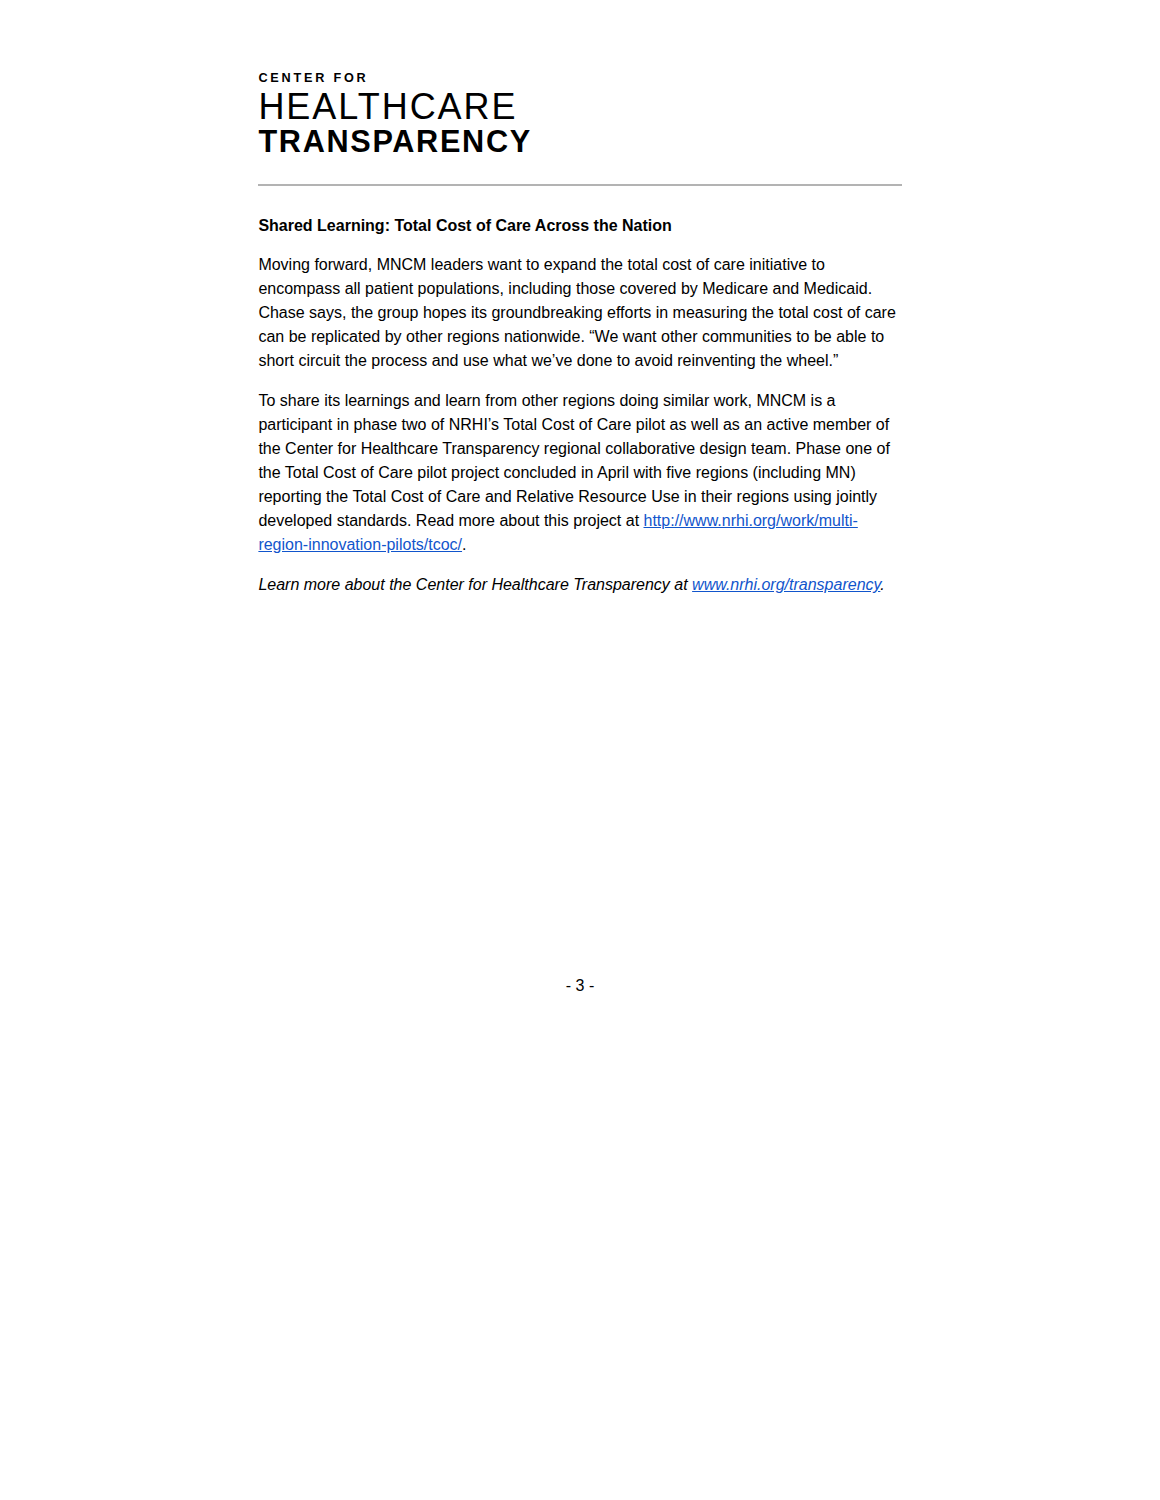CENTER FOR HEALTHCARE TRANSPARENCY
Shared Learning: Total Cost of Care Across the Nation
Moving forward, MNCM leaders want to expand the total cost of care initiative to encompass all patient populations, including those covered by Medicare and Medicaid. Chase says, the group hopes its groundbreaking efforts in measuring the total cost of care can be replicated by other regions nationwide. “We want other communities to be able to short circuit the process and use what we’ve done to avoid reinventing the wheel.”
To share its learnings and learn from other regions doing similar work, MNCM is a participant in phase two of NRHI’s Total Cost of Care pilot as well as an active member of the Center for Healthcare Transparency regional collaborative design team. Phase one of the Total Cost of Care pilot project concluded in April with five regions (including MN) reporting the Total Cost of Care and Relative Resource Use in their regions using jointly developed standards. Read more about this project at http://www.nrhi.org/work/multi-region-innovation-pilots/tcoc/.
Learn more about the Center for Healthcare Transparency at www.nrhi.org/transparency.
- 3 -